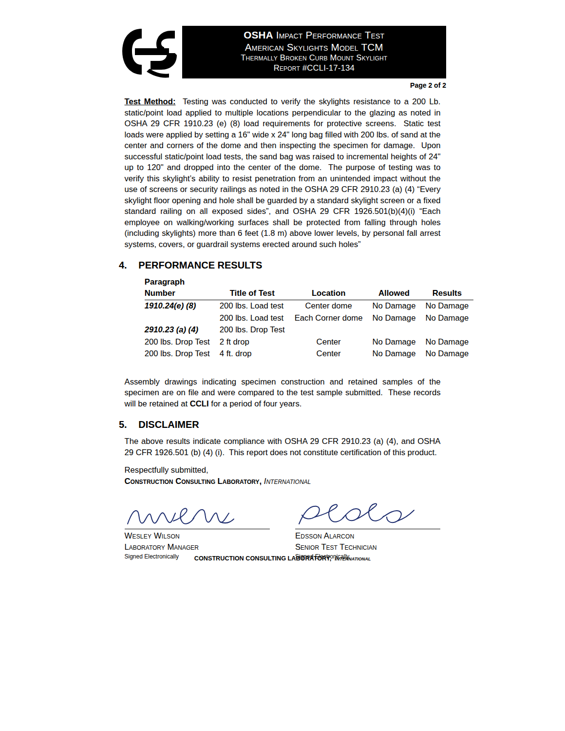OSHA Impact Performance Test
American Skylights Model TCM
Thermally Broken Curb Mount Skylight
Report #CCLI-17-134
Page 2 of 2
Test Method: Testing was conducted to verify the skylights resistance to a 200 Lb. static/point load applied to multiple locations perpendicular to the glazing as noted in OSHA 29 CFR 1910.23 (e) (8) load requirements for protective screens. Static test loads were applied by setting a 16" wide x 24" long bag filled with 200 lbs. of sand at the center and corners of the dome and then inspecting the specimen for damage. Upon successful static/point load tests, the sand bag was raised to incremental heights of 24" up to 120" and dropped into the center of the dome. The purpose of testing was to verify this skylight’s ability to resist penetration from an unintended impact without the use of screens or security railings as noted in the OSHA 29 CFR 2910.23 (a) (4) “Every skylight floor opening and hole shall be guarded by a standard skylight screen or a fixed standard railing on all exposed sides”, and OSHA 29 CFR 1926.501(b)(4)(i) “Each employee on walking/working surfaces shall be protected from falling through holes (including skylights) more than 6 feet (1.8 m) above lower levels, by personal fall arrest systems, covers, or guardrail systems erected around such holes”
4. PERFORMANCE RESULTS
| Paragraph Number | Title of Test | Location | Allowed | Results |
| --- | --- | --- | --- | --- |
| 1910.24(e) (8) | 200 lbs. Load test | Center dome | No Damage | No Damage |
| | 200 lbs. Load test | Each Corner dome | No Damage | No Damage |
| 2910.23 (a) (4) | 200 lbs. Drop Test | | | |
| 200 lbs. Drop Test | 2 ft drop | Center | No Damage | No Damage |
| 200 lbs. Drop Test | 4 ft. drop | Center | No Damage | No Damage |
Assembly drawings indicating specimen construction and retained samples of the specimen are on file and were compared to the test sample submitted. These records will be retained at CCLI for a period of four years.
5. DISCLAIMER
The above results indicate compliance with OSHA 29 CFR 2910.23 (a) (4), and OSHA 29 CFR 1926.501 (b) (4) (i). This report does not constitute certification of this product.
Respectfully submitted,
Construction Consulting Laboratory, International
Wesley Wilson
Laboratory Manager
Signed Electronically
Edsson Alarcon
Senior Test Technician
Signed Electronically
CONSTRUCTION CONSULTING LABORATORY, International